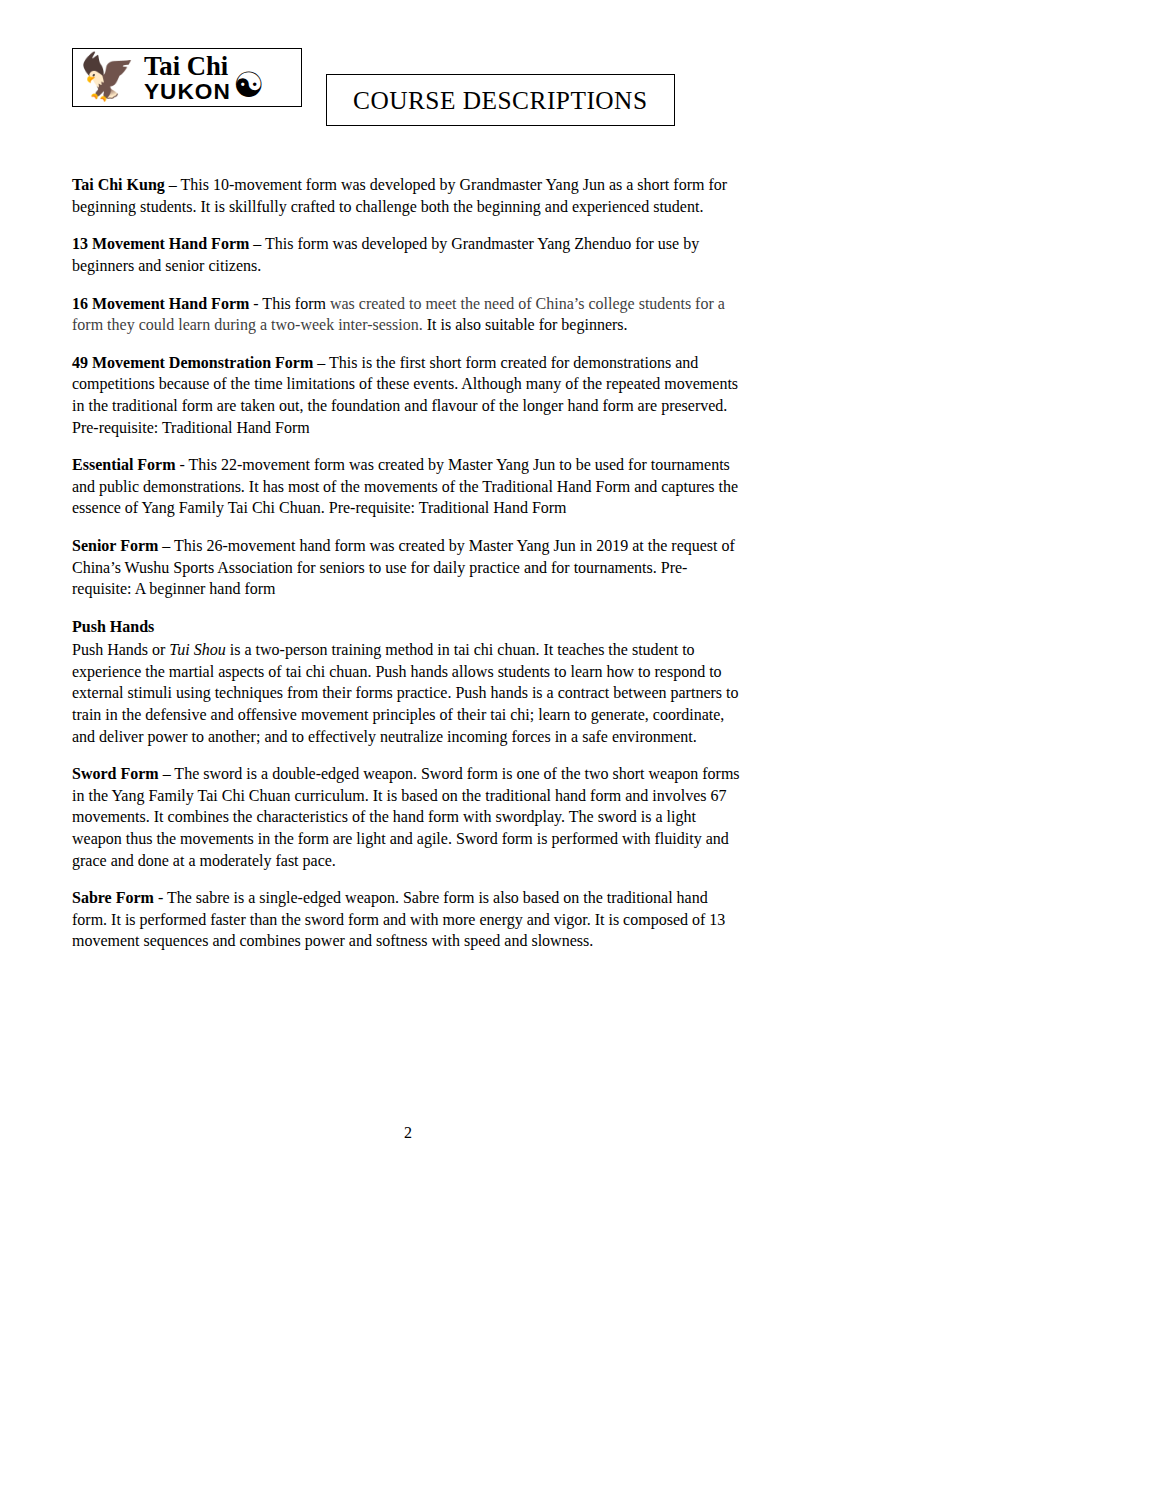🦅 Tai Chi YUKON ☯
COURSE DESCRIPTIONS
Tai Chi Kung – This 10-movement form was developed by Grandmaster Yang Jun as a short form for beginning students. It is skillfully crafted to challenge both the beginning and experienced student.
13 Movement Hand Form – This form was developed by Grandmaster Yang Zhenduo for use by beginners and senior citizens.
16 Movement Hand Form - This form was created to meet the need of China’s college students for a form they could learn during a two-week inter-session. It is also suitable for beginners.
49 Movement Demonstration Form – This is the first short form created for demonstrations and competitions because of the time limitations of these events. Although many of the repeated movements in the traditional form are taken out, the foundation and flavour of the longer hand form are preserved. Pre-requisite: Traditional Hand Form
Essential Form - This 22-movement form was created by Master Yang Jun to be used for tournaments and public demonstrations. It has most of the movements of the Traditional Hand Form and captures the essence of Yang Family Tai Chi Chuan. Pre-requisite: Traditional Hand Form
Senior Form – This 26-movement hand form was created by Master Yang Jun in 2019 at the request of China’s Wushu Sports Association for seniors to use for daily practice and for tournaments. Pre-requisite: A beginner hand form
Push Hands
Push Hands or Tui Shou is a two-person training method in tai chi chuan. It teaches the student to experience the martial aspects of tai chi chuan. Push hands allows students to learn how to respond to external stimuli using techniques from their forms practice. Push hands is a contract between partners to train in the defensive and offensive movement principles of their tai chi; learn to generate, coordinate, and deliver power to another; and to effectively neutralize incoming forces in a safe environment.
Sword Form – The sword is a double-edged weapon. Sword form is one of the two short weapon forms in the Yang Family Tai Chi Chuan curriculum. It is based on the traditional hand form and involves 67 movements. It combines the characteristics of the hand form with swordplay. The sword is a light weapon thus the movements in the form are light and agile. Sword form is performed with fluidity and grace and done at a moderately fast pace.
Sabre Form - The sabre is a single-edged weapon. Sabre form is also based on the traditional hand form. It is performed faster than the sword form and with more energy and vigor. It is composed of 13 movement sequences and combines power and softness with speed and slowness.
2